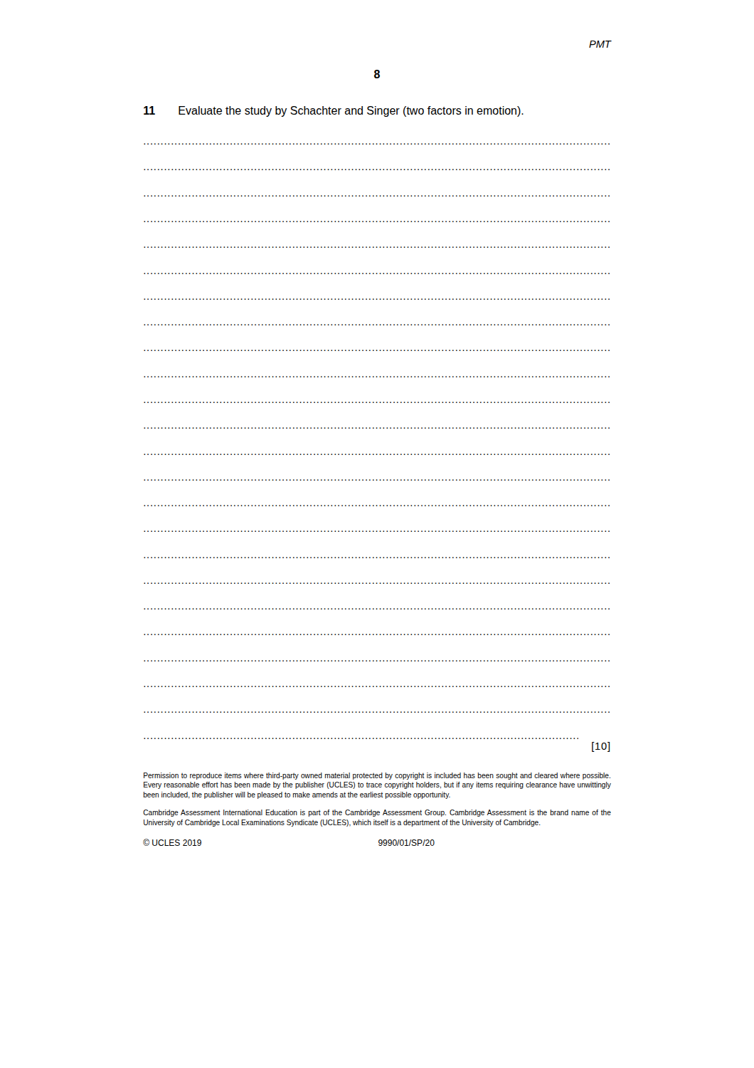PMT
8
11
Evaluate the study by Schachter and Singer (two factors in emotion).
...........................................................................................................................................................
...........................................................................................................................................................
...........................................................................................................................................................
...........................................................................................................................................................
...........................................................................................................................................................
...........................................................................................................................................................
...........................................................................................................................................................
...........................................................................................................................................................
...........................................................................................................................................................
...........................................................................................................................................................
...........................................................................................................................................................
...........................................................................................................................................................
...........................................................................................................................................................
...........................................................................................................................................................
...........................................................................................................................................................
...........................................................................................................................................................
...........................................................................................................................................................
...........................................................................................................................................................
...........................................................................................................................................................
...........................................................................................................................................................
...........................................................................................................................................................
...........................................................................................................................................................
...........................................................................................................................................................
.....................................................................................................................................[10]
Permission to reproduce items where third-party owned material protected by copyright is included has been sought and cleared where possible. Every reasonable effort has been made by the publisher (UCLES) to trace copyright holders, but if any items requiring clearance have unwittingly been included, the publisher will be pleased to make amends at the earliest possible opportunity.
Cambridge Assessment International Education is part of the Cambridge Assessment Group. Cambridge Assessment is the brand name of the University of Cambridge Local Examinations Syndicate (UCLES), which itself is a department of the University of Cambridge.
© UCLES 2019
9990/01/SP/20